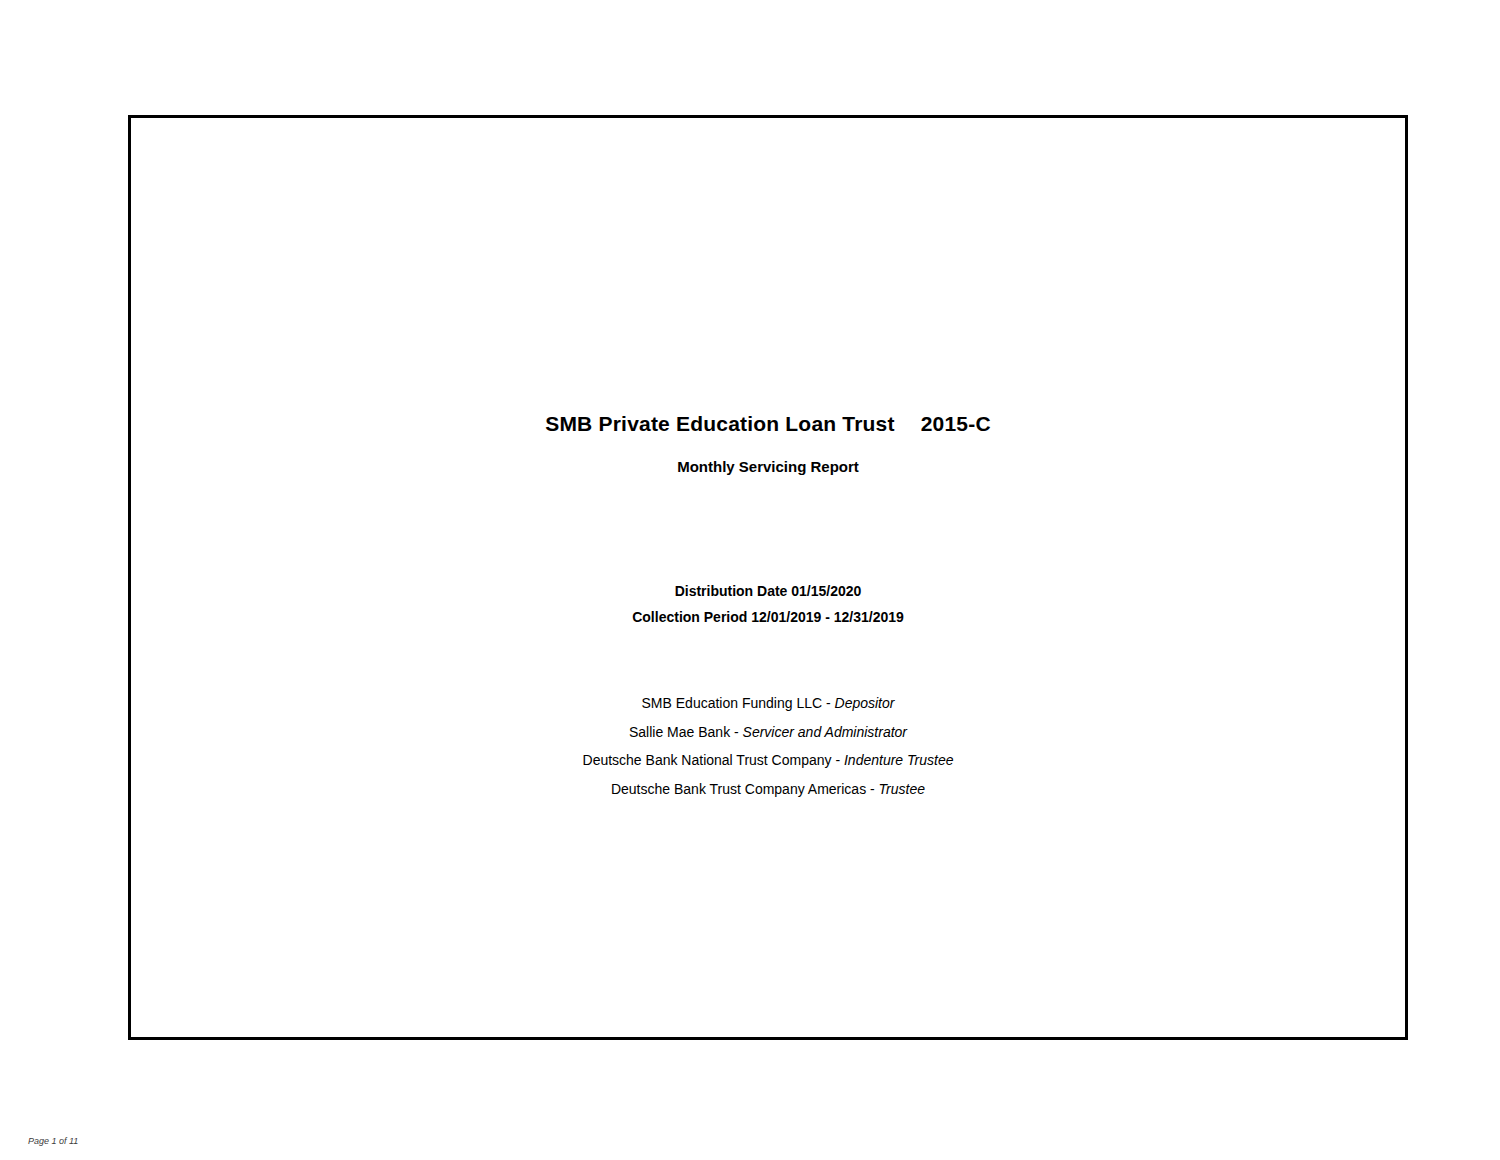SMB Private Education Loan Trust2015-C
Monthly Servicing Report
Distribution Date 01/15/2020
Collection Period 12/01/2019 - 12/31/2019
SMB Education Funding LLC - Depositor
Sallie Mae Bank - Servicer and Administrator
Deutsche Bank National Trust Company - Indenture Trustee
Deutsche Bank Trust Company Americas - Trustee
Page 1 of 11